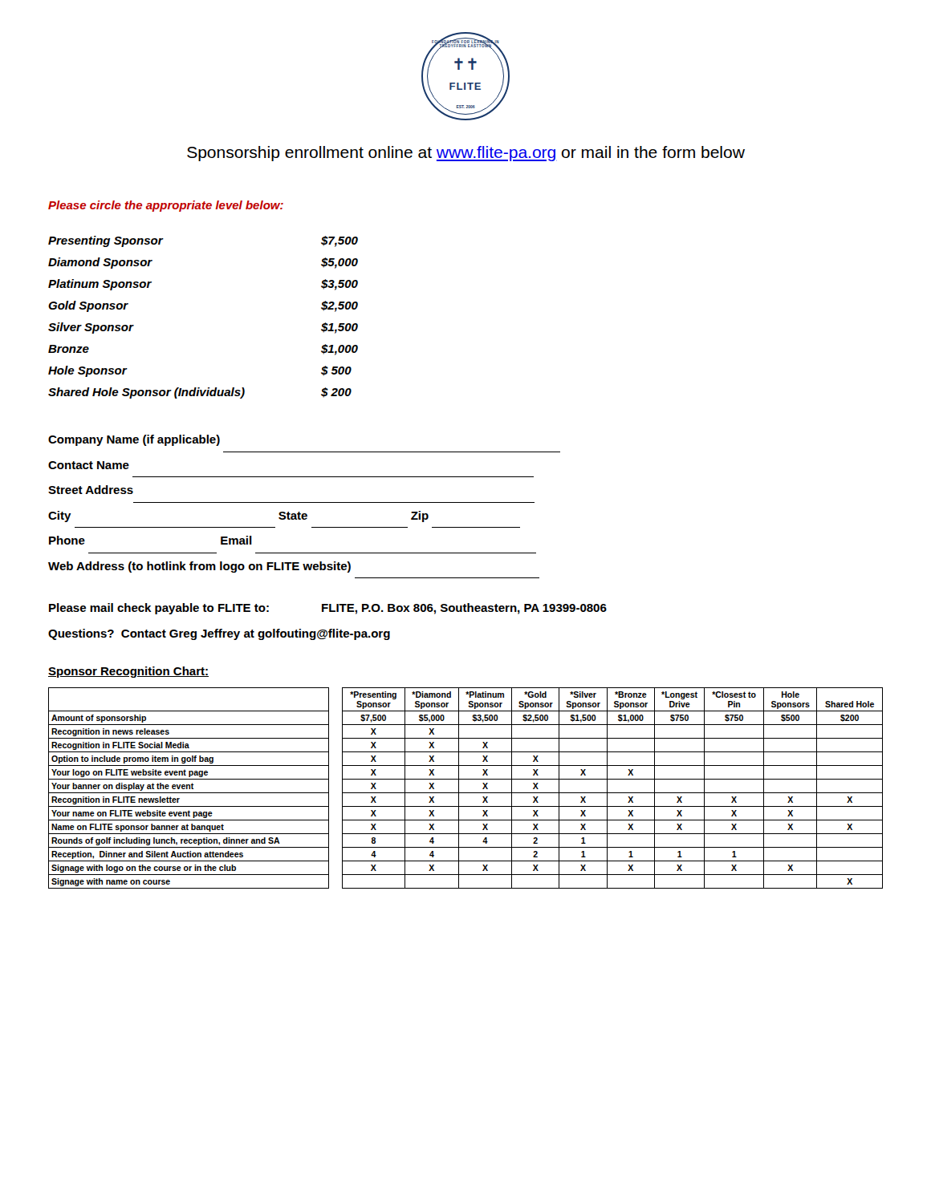FOUNDATION FOR LEARNING IN TREDYFFRIN EASTTOWN
✝✝
FLITE
EST. 2006
Sponsorship enrollment online at www.flite-pa.org or mail in the form below
Please circle the appropriate level below:
| Presenting Sponsor | $7,500 |
| Diamond Sponsor | $5,000 |
| Platinum Sponsor | $3,500 |
| Gold Sponsor | $2,500 |
| Silver Sponsor | $1,500 |
| Bronze | $1,000 |
| Hole Sponsor | $ 500 |
| Shared Hole Sponsor (Individuals) | $ 200 |
Company Name (if applicable)
Contact Name
Street Address
City State Zip
Phone Email
Web Address (to hotlink from logo on FLITE website)
Please mail check payable to FLITE to: FLITE, P.O. Box 806, Southeastern, PA 19399-0806
Questions? Contact Greg Jeffrey at golfouting@flite-pa.org
Sponsor Recognition Chart:
| | | *Presenting Sponsor | *Diamond Sponsor | *Platinum Sponsor | *Gold Sponsor | *Silver Sponsor | *Bronze Sponsor | *Longest Drive | *Closest to Pin | Hole Sponsors | Shared Hole |
| --- | --- | --- | --- | --- | --- | --- | --- | --- | --- | --- | --- |
| Amount of sponsorship | | $7,500 | $5,000 | $3,500 | $2,500 | $1,500 | $1,000 | $750 | $750 | $500 | $200 |
| Recognition in news releases | | X | X | | | | | | | | |
| Recognition in FLITE Social Media | | X | X | X | | | | | | | |
| Option to include promo item in golf bag | | X | X | X | X | | | | | | |
| Your logo on FLITE website event page | | X | X | X | X | X | X | | | | |
| Your banner on display at the event | | X | X | X | X | | | | | | |
| Recognition in FLITE newsletter | | X | X | X | X | X | X | X | X | X | X |
| Your name on FLITE website event page | | X | X | X | X | X | X | X | X | X | |
| Name on FLITE sponsor banner at banquet | | X | X | X | X | X | X | X | X | X | X |
| Rounds of golf including lunch, reception, dinner and SA | | 8 | 4 | 4 | 2 | 1 | | | | | |
| Reception, Dinner and Silent Auction attendees | | 4 | 4 | | 2 | 1 | 1 | 1 | 1 | | |
| Signage with logo on the course or in the club | | X | X | X | X | X | X | X | X | X | |
| Signage with name on course | | | | | | | | | | | X |